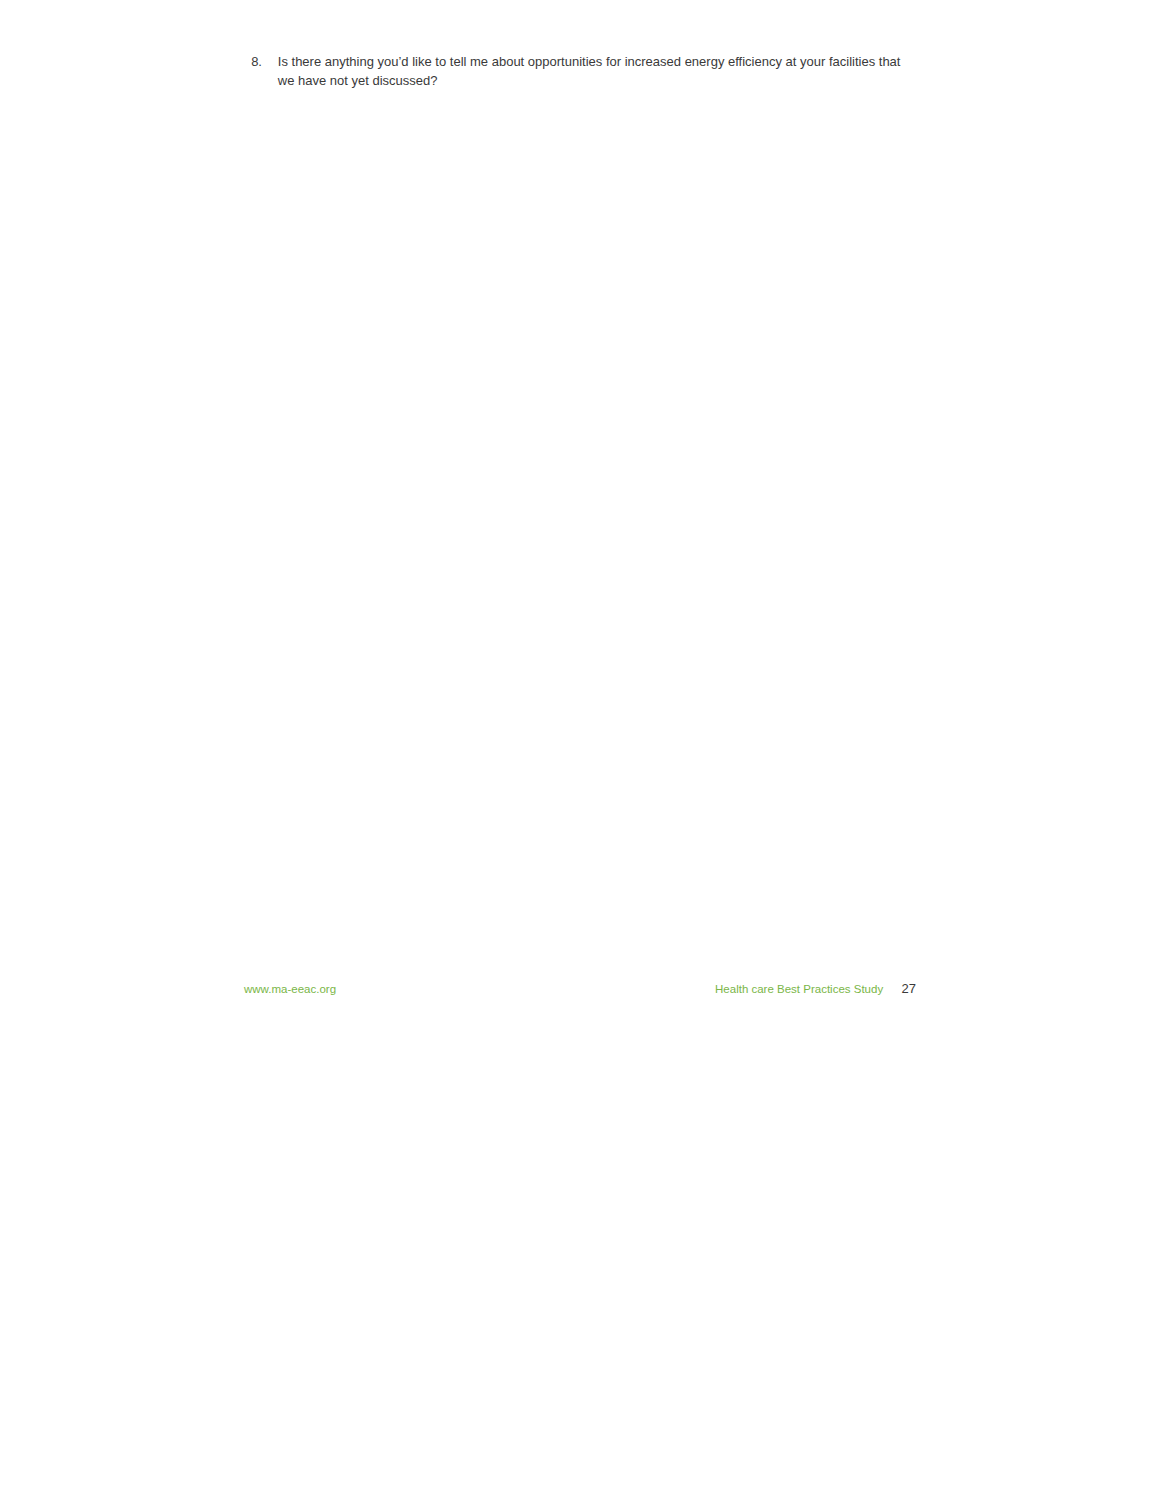8. Is there anything you’d like to tell me about opportunities for increased energy efficiency at your facilities that we have not yet discussed?
www.ma-eeac.org
Health care Best Practices Study 27